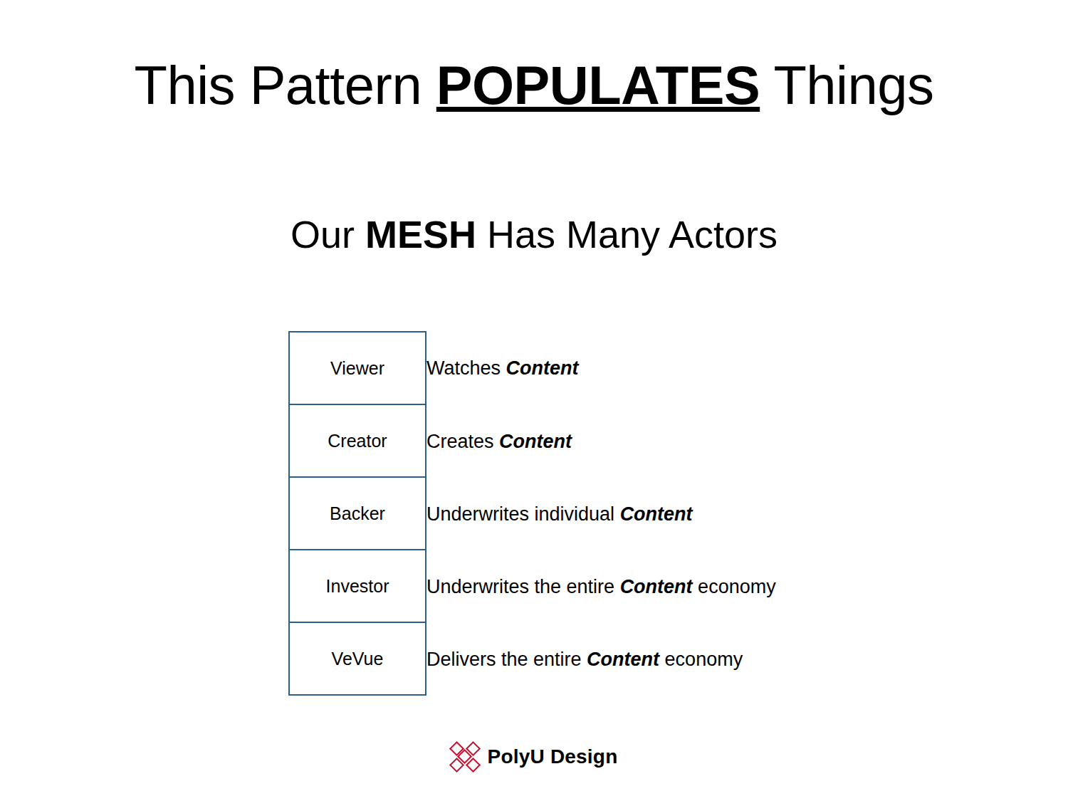This Pattern POPULATES Things
Our MESH Has Many Actors
| Viewer | Watches Content |
| Creator | Creates Content |
| Backer | Underwrites individual Content |
| Investor | Underwrites the entire Content economy |
| VeVue | Delivers the entire Content economy |
PolyU Design